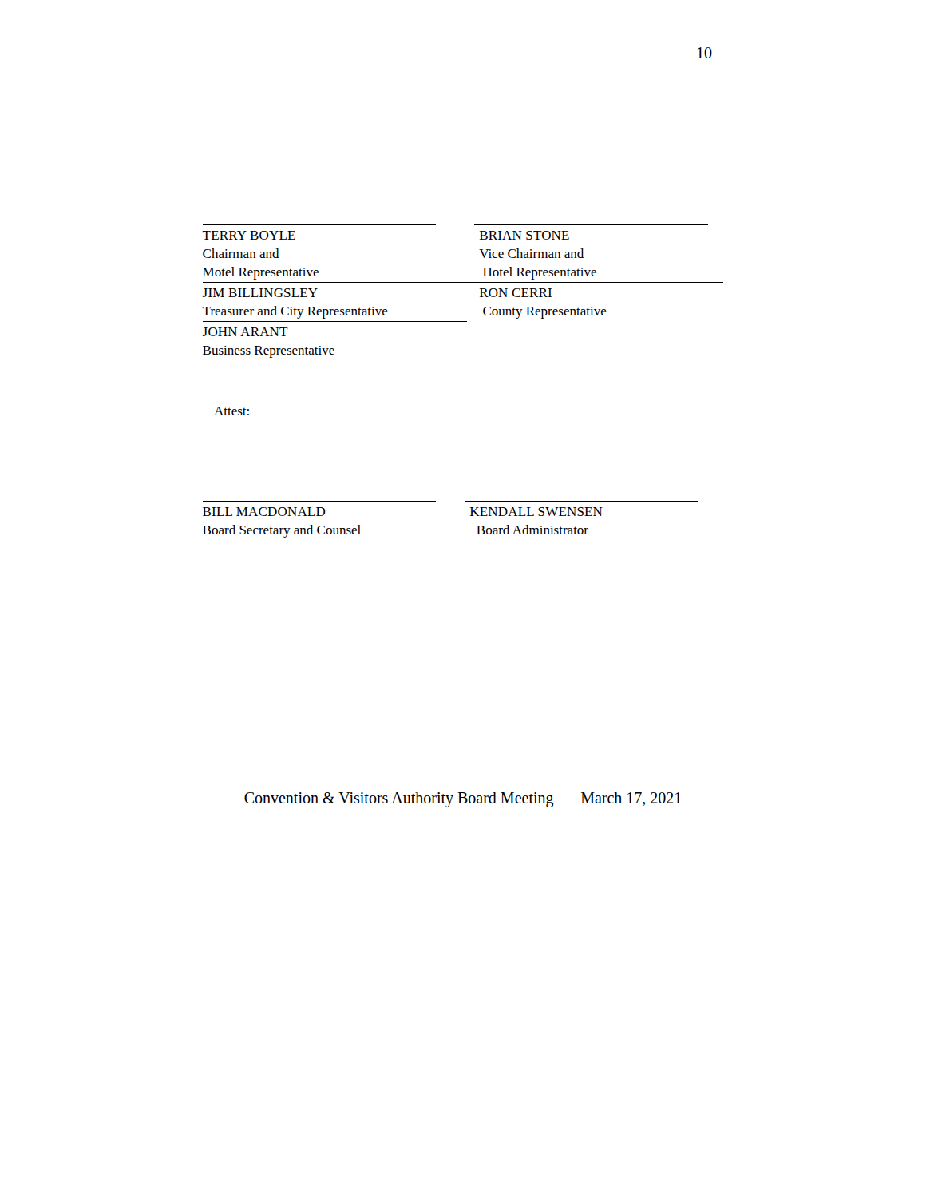10
| TERRY BOYLE Chairman and Motel Representative | | BRIAN STONE Vice Chairman and Hotel Representative |
| JIM BILLINGSLEY Treasurer and City Representative | | RON CERRI County Representative |
| JOHN ARANT Business Representative | | |
Attest:
| BILL MACDONALD Board Secretary and Counsel | | KENDALL SWENSEN Board Administrator |
Convention & Visitors Authority Board Meeting March 17, 2021